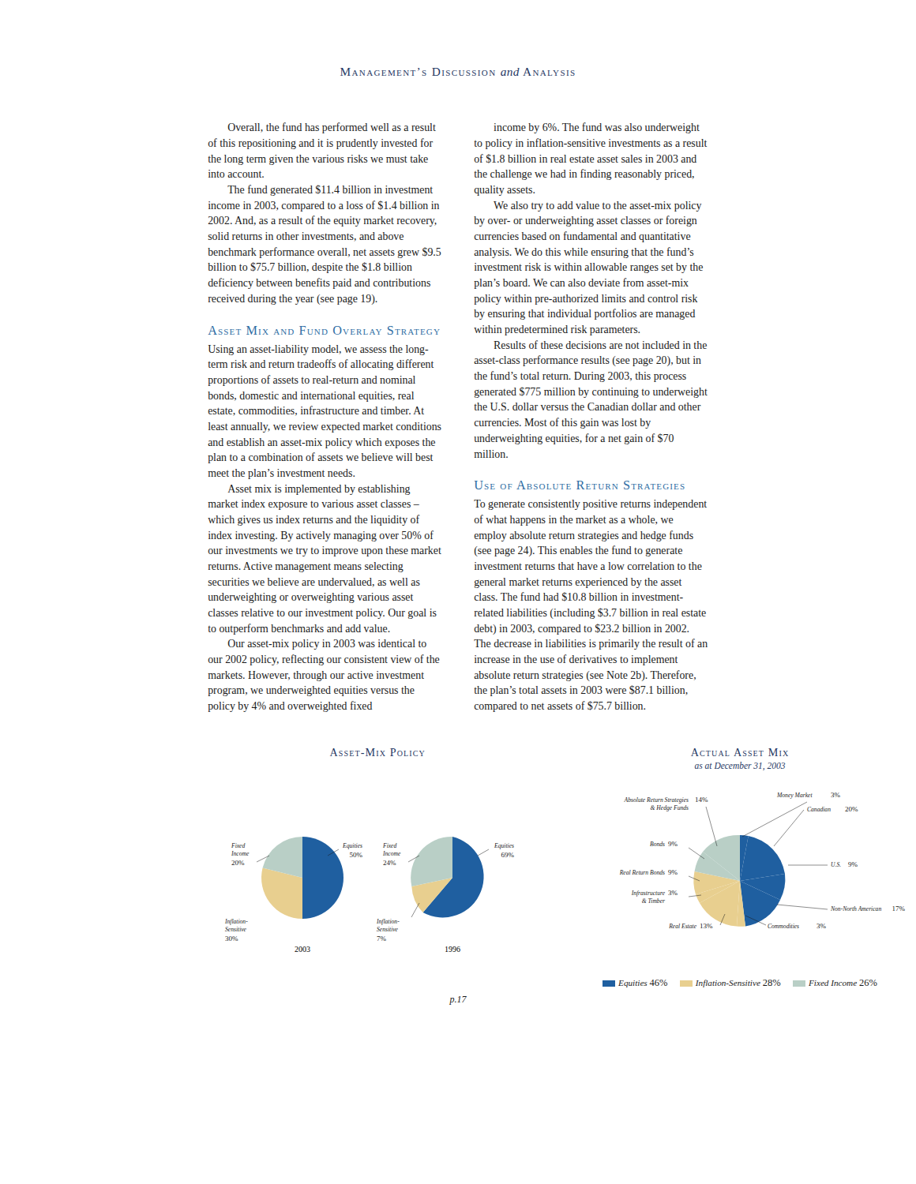Management’s Discussion and Analysis
Overall, the fund has performed well as a result of this repositioning and it is prudently invested for the long term given the various risks we must take into account.
The fund generated $11.4 billion in investment income in 2003, compared to a loss of $1.4 billion in 2002. And, as a result of the equity market recovery, solid returns in other investments, and above benchmark performance overall, net assets grew $9.5 billion to $75.7 billion, despite the $1.8 billion deficiency between benefits paid and contributions received during the year (see page 19).
Asset Mix and Fund Overlay Strategy
Using an asset-liability model, we assess the long-term risk and return tradeoffs of allocating different proportions of assets to real-return and nominal bonds, domestic and international equities, real estate, commodities, infrastructure and timber. At least annually, we review expected market conditions and establish an asset-mix policy which exposes the plan to a combination of assets we believe will best meet the plan’s investment needs.
Asset mix is implemented by establishing market index exposure to various asset classes – which gives us index returns and the liquidity of index investing. By actively managing over 50% of our investments we try to improve upon these market returns. Active management means selecting securities we believe are undervalued, as well as underweighting or overweighting various asset classes relative to our investment policy. Our goal is to outperform benchmarks and add value.
Our asset-mix policy in 2003 was identical to our 2002 policy, reflecting our consistent view of the markets. However, through our active investment program, we underweighted equities versus the policy by 4% and overweighted fixed
income by 6%. The fund was also underweight to policy in inflation-sensitive investments as a result of $1.8 billion in real estate asset sales in 2003 and the challenge we had in finding reasonably priced, quality assets.
We also try to add value to the asset-mix policy by over- or underweighting asset classes or foreign currencies based on fundamental and quantitative analysis. We do this while ensuring that the fund’s investment risk is within allowable ranges set by the plan’s board. We can also deviate from asset-mix policy within pre-authorized limits and control risk by ensuring that individual portfolios are managed within predetermined risk parameters.
Results of these decisions are not included in the asset-class performance results (see page 20), but in the fund’s total return. During 2003, this process generated $775 million by continuing to underweight the U.S. dollar versus the Canadian dollar and other currencies. Most of this gain was lost by underweighting equities, for a net gain of $70 million.
Use of Absolute Return Strategies
To generate consistently positive returns independent of what happens in the market as a whole, we employ absolute return strategies and hedge funds (see page 24). This enables the fund to generate investment returns that have a low correlation to the general market returns experienced by the asset class. The fund had $10.8 billion in investment-related liabilities (including $3.7 billion in real estate debt) in 2003, compared to $23.2 billion in 2002. The decrease in liabilities is primarily the result of an increase in the use of derivatives to implement absolute return strategies (see Note 2b). Therefore, the plan’s total assets in 2003 were $87.1 billion, compared to net assets of $75.7 billion.
Asset-Mix Policy
Fixed Income 20% Equities 50% Inflation- Sensitive 30% 2003 Fixed Income 24% Equities 69% Inflation- Sensitive 7% 1996
Actual Asset Mix
as at December 31, 2003
Absolute Return Strategies 14% & Hedge Funds Money Market 3% Canadian 20% Bonds 9% U.S. 9% Real Return Bonds 9% Infrastructure 3% & Timber Non-North American 17% Real Estate 13% Commodities 3%
Equities 46% Inflation-Sensitive 28% Fixed Income 26%
p.17